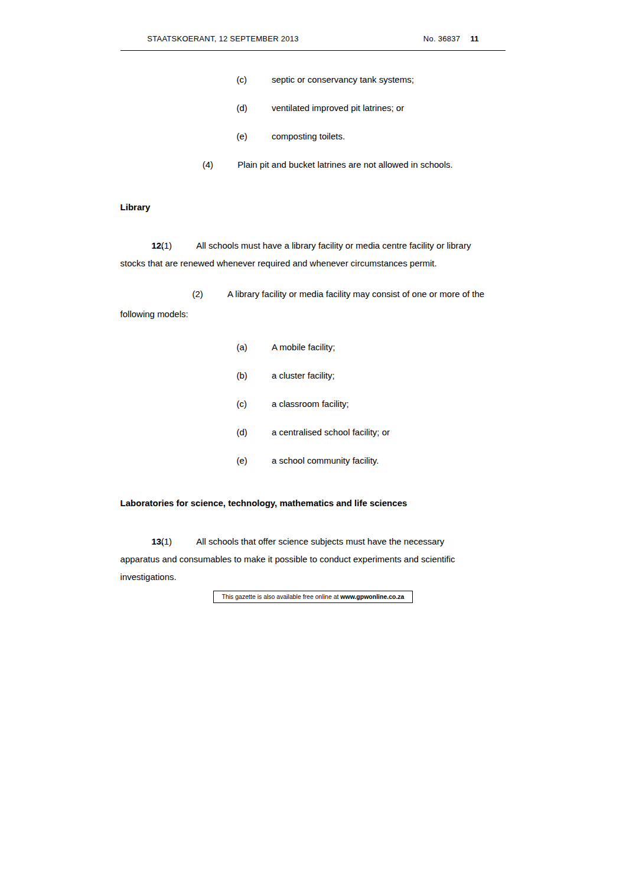STAATSKOERANT, 12 SEPTEMBER 2013 No. 3683711
(c) septic or conservancy tank systems;
(d) ventilated improved pit latrines; or
(e) composting toilets.
(4) Plain pit and bucket latrines are not allowed in schools.
Library
12. (1) All schools must have a library facility or media centre facility or library
stocks that are renewed whenever required and whenever circumstances permit.
(2) A library facility or media facility may consist of one or more of the
following models:
(a) A mobile facility;
(b) a cluster facility;
(c) a classroom facility;
(d) a centralised school facility; or
(e) a school community facility.
Laboratories for science, technology, mathematics and life sciences
13. (1) All schools that offer science subjects must have the necessary
apparatus and consumables to make it possible to conduct experiments and scientific
investigations.
This gazette is also available free online at www.gpwonline.co.za